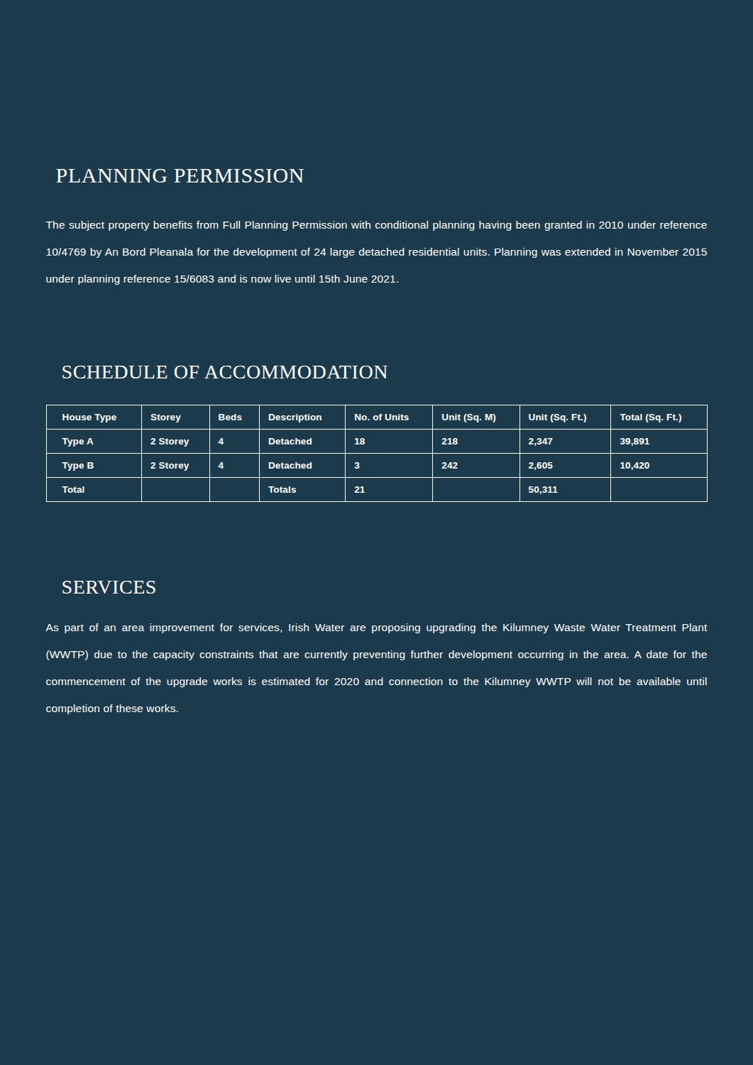PLANNING PERMISSION
The subject property benefits from Full Planning Permission with conditional planning having been granted in 2010 under reference 10/4769 by An Bord Pleanala for the development of 24 large detached residential units. Planning was extended in November 2015 under planning reference 15/6083 and is now live until 15th June 2021.
SCHEDULE OF ACCOMMODATION
| House Type | Storey | Beds | Description | No. of Units | Unit (Sq. M) | Unit (Sq. Ft.) | Total (Sq. Ft.) |
| --- | --- | --- | --- | --- | --- | --- | --- |
| Type A | 2 Storey | 4 | Detached | 18 | 218 | 2,347 | 39,891 |
| Type B | 2 Storey | 4 | Detached | 3 | 242 | 2,605 | 10,420 |
| Total | | | Totals | 21 | | 50,311 | |
SERVICES
As part of an area improvement for services, Irish Water are proposing upgrading the Kilumney Waste Water Treatment Plant (WWTP) due to the capacity constraints that are currently preventing further development occurring in the area. A date for the commencement of the upgrade works is estimated for 2020 and connection to the Kilumney WWTP will not be available until completion of these works.